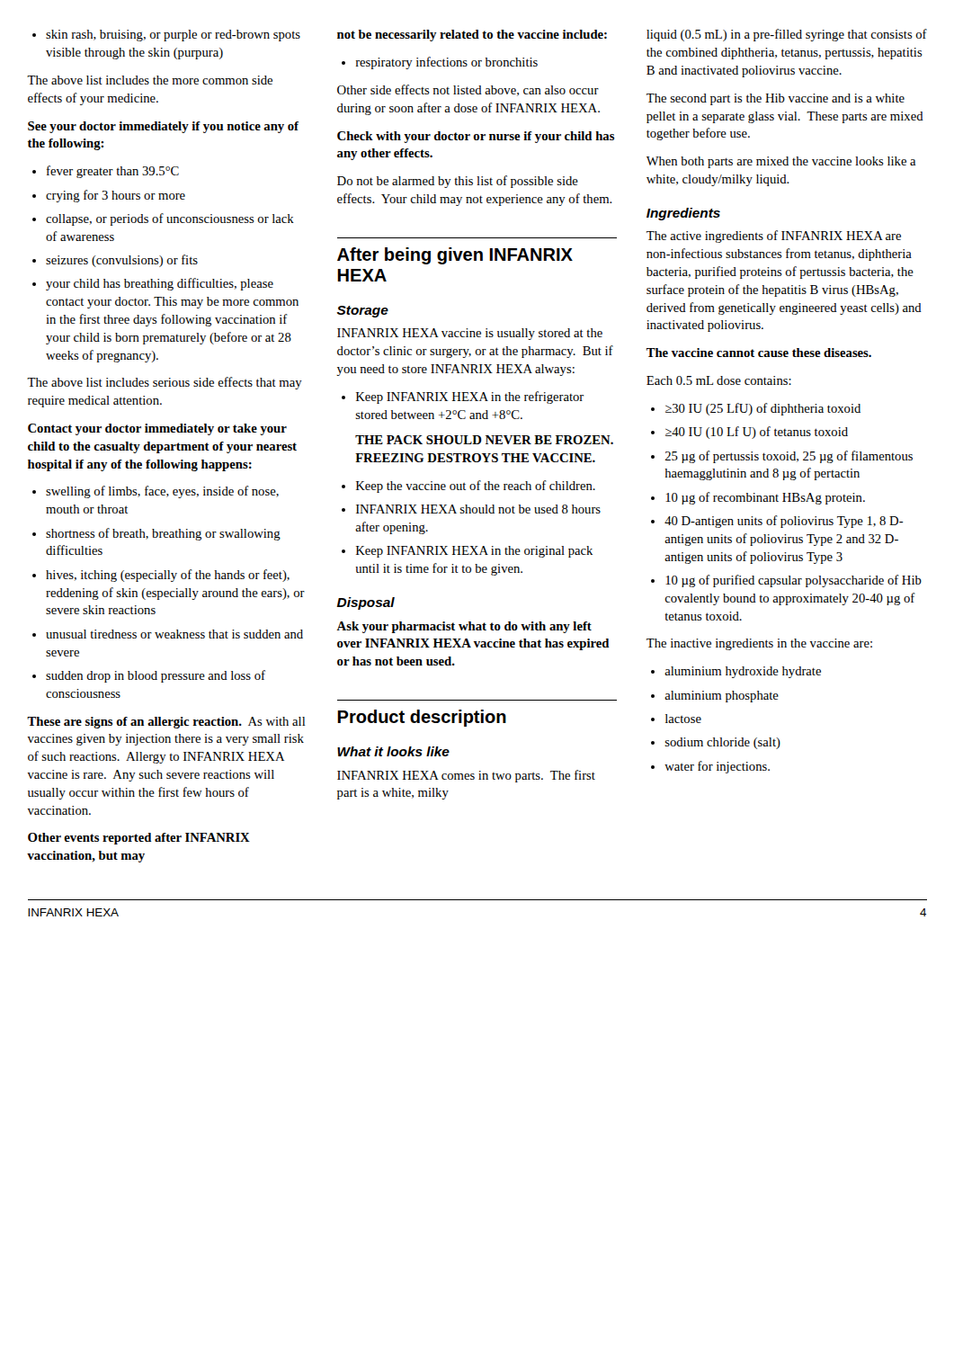skin rash, bruising, or purple or red-brown spots visible through the skin (purpura)
The above list includes the more common side effects of your medicine.
See your doctor immediately if you notice any of the following:
fever greater than 39.5°C
crying for 3 hours or more
collapse, or periods of unconsciousness or lack of awareness
seizures (convulsions) or fits
your child has breathing difficulties, please contact your doctor. This may be more common in the first three days following vaccination if your child is born prematurely (before or at 28 weeks of pregnancy).
The above list includes serious side effects that may require medical attention.
Contact your doctor immediately or take your child to the casualty department of your nearest hospital if any of the following happens:
swelling of limbs, face, eyes, inside of nose, mouth or throat
shortness of breath, breathing or swallowing difficulties
hives, itching (especially of the hands or feet), reddening of skin (especially around the ears), or severe skin reactions
unusual tiredness or weakness that is sudden and severe
sudden drop in blood pressure and loss of consciousness
These are signs of an allergic reaction. As with all vaccines given by injection there is a very small risk of such reactions. Allergy to INFANRIX HEXA vaccine is rare. Any such severe reactions will usually occur within the first few hours of vaccination.
Other events reported after INFANRIX vaccination, but may
not be necessarily related to the vaccine include:
respiratory infections or bronchitis
Other side effects not listed above, can also occur during or soon after a dose of INFANRIX HEXA.
Check with your doctor or nurse if your child has any other effects.
Do not be alarmed by this list of possible side effects. Your child may not experience any of them.
After being given INFANRIX HEXA
Storage
INFANRIX HEXA vaccine is usually stored at the doctor’s clinic or surgery, or at the pharmacy. But if you need to store INFANRIX HEXA always:
Keep INFANRIX HEXA in the refrigerator stored between +2°C and +8°C.
THE PACK SHOULD NEVER BE FROZEN. FREEZING DESTROYS THE VACCINE.
Keep the vaccine out of the reach of children.
INFANRIX HEXA should not be used 8 hours after opening.
Keep INFANRIX HEXA in the original pack until it is time for it to be given.
Disposal
Ask your pharmacist what to do with any left over INFANRIX HEXA vaccine that has expired or has not been used.
Product description
What it looks like
INFANRIX HEXA comes in two parts. The first part is a white, milky
liquid (0.5 mL) in a pre-filled syringe that consists of the combined diphtheria, tetanus, pertussis, hepatitis B and inactivated poliovirus vaccine.
The second part is the Hib vaccine and is a white pellet in a separate glass vial. These parts are mixed together before use.
When both parts are mixed the vaccine looks like a white, cloudy/milky liquid.
Ingredients
The active ingredients of INFANRIX HEXA are non-infectious substances from tetanus, diphtheria bacteria, purified proteins of pertussis bacteria, the surface protein of the hepatitis B virus (HBsAg, derived from genetically engineered yeast cells) and inactivated poliovirus.
The vaccine cannot cause these diseases.
Each 0.5 mL dose contains:
≥30 IU (25 LfU) of diphtheria toxoid
≥40 IU (10 Lf U) of tetanus toxoid
25 µg of pertussis toxoid, 25 µg of filamentous haemagglutinin and 8 µg of pertactin
10 µg of recombinant HBsAg protein.
40 D-antigen units of poliovirus Type 1, 8 D-antigen units of poliovirus Type 2 and 32 D-antigen units of poliovirus Type 3
10 µg of purified capsular polysaccharide of Hib covalently bound to approximately 20-40 µg of tetanus toxoid.
The inactive ingredients in the vaccine are:
aluminium hydroxide hydrate
aluminium phosphate
lactose
sodium chloride (salt)
water for injections.
INFANRIX HEXA 4